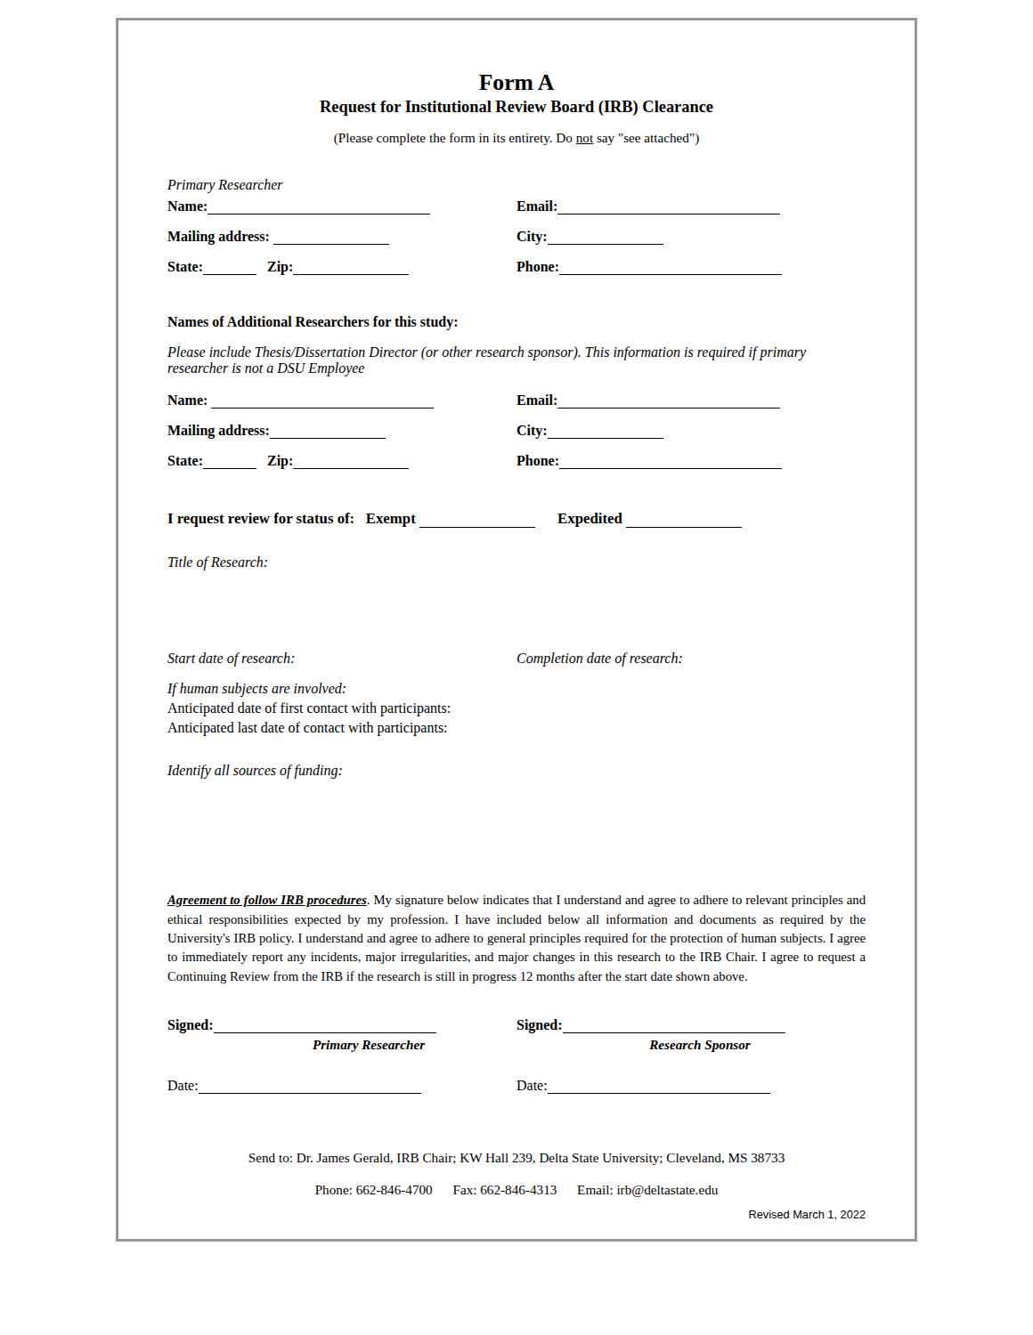Form A
Request for Institutional Review Board (IRB) Clearance
(Please complete the form in its entirety. Do not say "see attached")
Primary Researcher
Name:
Email:
Mailing address:
City:
State: Zip:
Phone:
Names of Additional Researchers for this study:
Please include Thesis/Dissertation Director (or other research sponsor). This information is required if primary researcher is not a DSU Employee
Name:
Email:
Mailing address:
City:
State: Zip:
Phone:
I request review for status of: Exempt Expedited
Title of Research:
Start date of research:
Completion date of research:
If human subjects are involved:
Anticipated date of first contact with participants:
Anticipated last date of contact with participants:
Identify all sources of funding:
Agreement to follow IRB procedures. My signature below indicates that I understand and agree to adhere to relevant principles and ethical responsibilities expected by my profession. I have included below all information and documents as required by the University's IRB policy. I understand and agree to adhere to general principles required for the protection of human subjects. I agree to immediately report any incidents, major irregularities, and major changes in this research to the IRB Chair. I agree to request a Continuing Review from the IRB if the research is still in progress 12 months after the start date shown above.
Signed:
Signed:
Primary Researcher
Research Sponsor
Date:
Date:
Send to: Dr. James Gerald, IRB Chair; KW Hall 239, Delta State University; Cleveland, MS 38733
Phone: 662-846-4700 Fax: 662-846-4313 Email: irb@deltastate.edu
Revised March 1, 2022